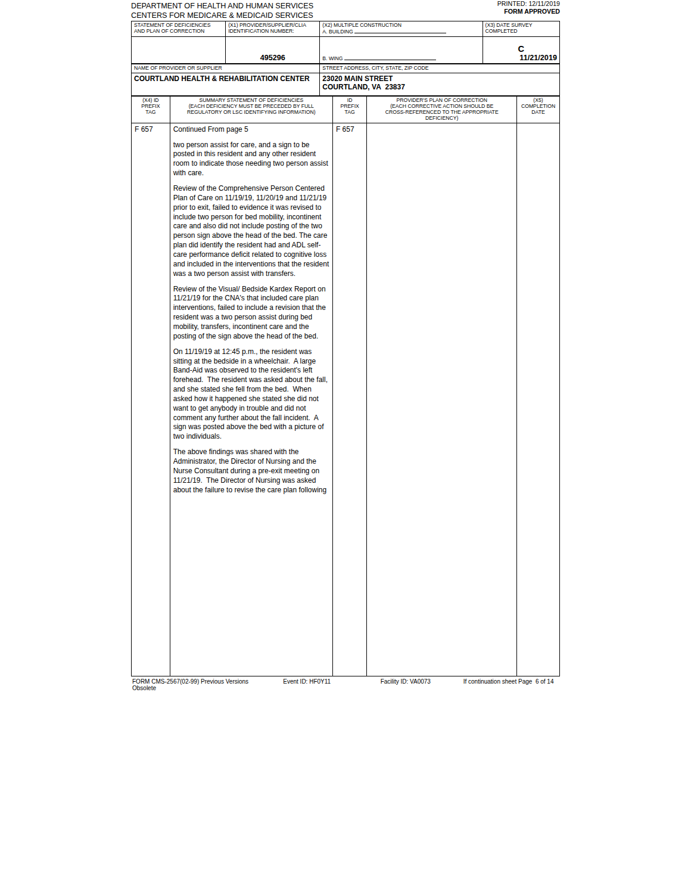PRINTED: 12/11/2019
FORM APPROVED
DEPARTMENT OF HEALTH AND HUMAN SERVICES
CENTERS FOR MEDICARE & MEDICAID SERVICES
| STATEMENT OF DEFICIENCIES AND PLAN OF CORRECTION | (X1) PROVIDER/SUPPLIER/CLIA IDENTIFICATION NUMBER: | (X2) MULTIPLE CONSTRUCTION A. BUILDING | (X3) DATE SURVEY COMPLETED |
| | 495296 | B. WING | C 11/21/2019 |
| NAME OF PROVIDER OR SUPPLIER | STREET ADDRESS, CITY, STATE, ZIP CODE |
| COURTLAND HEALTH & REHABILITATION CENTER | 23020 MAIN STREET COURTLAND, VA 23837 |
| (X4) ID PREFIX TAG | SUMMARY STATEMENT OF DEFICIENCIES (EACH DEFICIENCY MUST BE PRECEDED BY FULL REGULATORY OR LSC IDENTIFYING INFORMATION) | ID PREFIX TAG | PROVIDER'S PLAN OF CORRECTION (EACH CORRECTIVE ACTION SHOULD BE CROSS-REFERENCED TO THE APPROPRIATE DEFICIENCY) | (X5) COMPLETION DATE |
| F 657 | Continued From page 5 two person assist for care, and a sign to be posted in this resident and any other resident room to indicate those needing two person assist with care. Review of the Comprehensive Person Centered Plan of Care on 11/19/19, 11/20/19 and 11/21/19 prior to exit, failed to evidence it was revised to include two person for bed mobility, incontinent care and also did not include posting of the two person sign above the head of the bed. The care plan did identify the resident had and ADL self-care performance deficit related to cognitive loss and included in the interventions that the resident was a two person assist with transfers. Review of the Visual/ Bedside Kardex Report on 11/21/19 for the CNA's that included care plan interventions, failed to include a revision that the resident was a two person assist during bed mobility, transfers, incontinent care and the posting of the sign above the head of the bed. On 11/19/19 at 12:45 p.m., the resident was sitting at the bedside in a wheelchair. A large Band-Aid was observed to the resident's left forehead. The resident was asked about the fall, and she stated she fell from the bed. When asked how it happened she stated she did not want to get anybody in trouble and did not comment any further about the fall incident. A sign was posted above the bed with a picture of two individuals. The above findings was shared with the Administrator, the Director of Nursing and the Nurse Consultant during a pre-exit meeting on 11/21/19. The Director of Nursing was asked about the failure to revise the care plan following | F 657 | | |
| FORM CMS-2567(02-99) Previous Versions Obsolete | Event ID: HF0Y11 | Facility ID: VA0073 | If continuation sheet Page 6 of 14 |